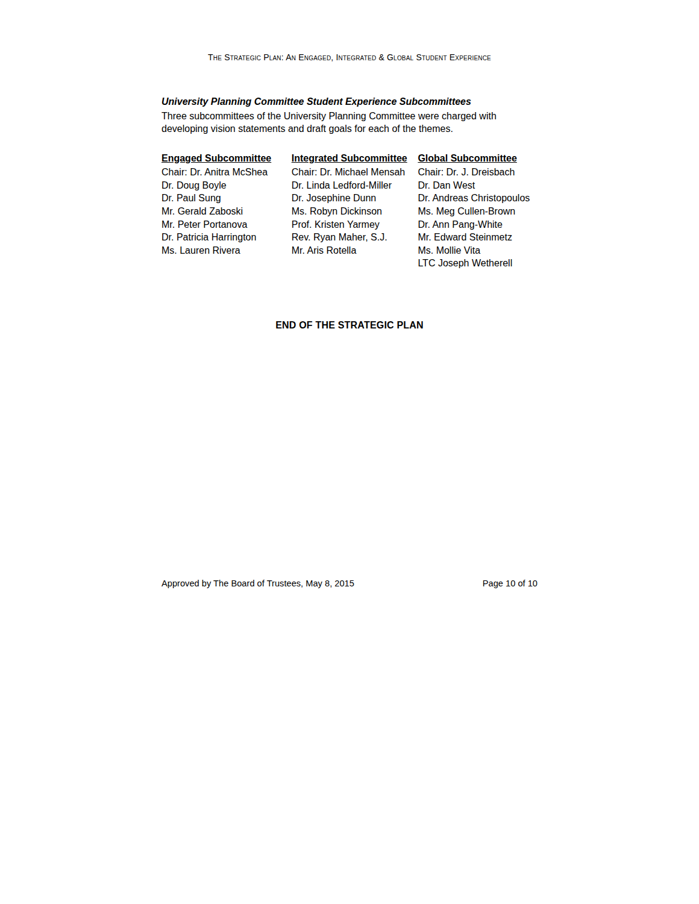The Strategic Plan: An Engaged, Integrated & Global Student Experience
University Planning Committee Student Experience Subcommittees
Three subcommittees of the University Planning Committee were charged with developing vision statements and draft goals for each of the themes.
| Engaged Subcommittee | Integrated Subcommittee | Global Subcommittee |
| --- | --- | --- |
| Chair: Dr. Anitra McShea Dr. Doug Boyle Dr. Paul Sung Mr. Gerald Zaboski Mr. Peter Portanova Dr. Patricia Harrington Ms. Lauren Rivera | Chair: Dr. Michael Mensah Dr. Linda Ledford-Miller Dr. Josephine Dunn Ms. Robyn Dickinson Prof. Kristen Yarmey Rev. Ryan Maher, S.J. Mr. Aris Rotella | Chair: Dr. J. Dreisbach Dr. Dan West Dr. Andreas Christopoulos Ms. Meg Cullen-Brown Dr. Ann Pang-White Mr. Edward Steinmetz Ms. Mollie Vita LTC Joseph Wetherell |
END OF THE STRATEGIC PLAN
Approved by The Board of Trustees, May 8, 2015
Page 10 of 10